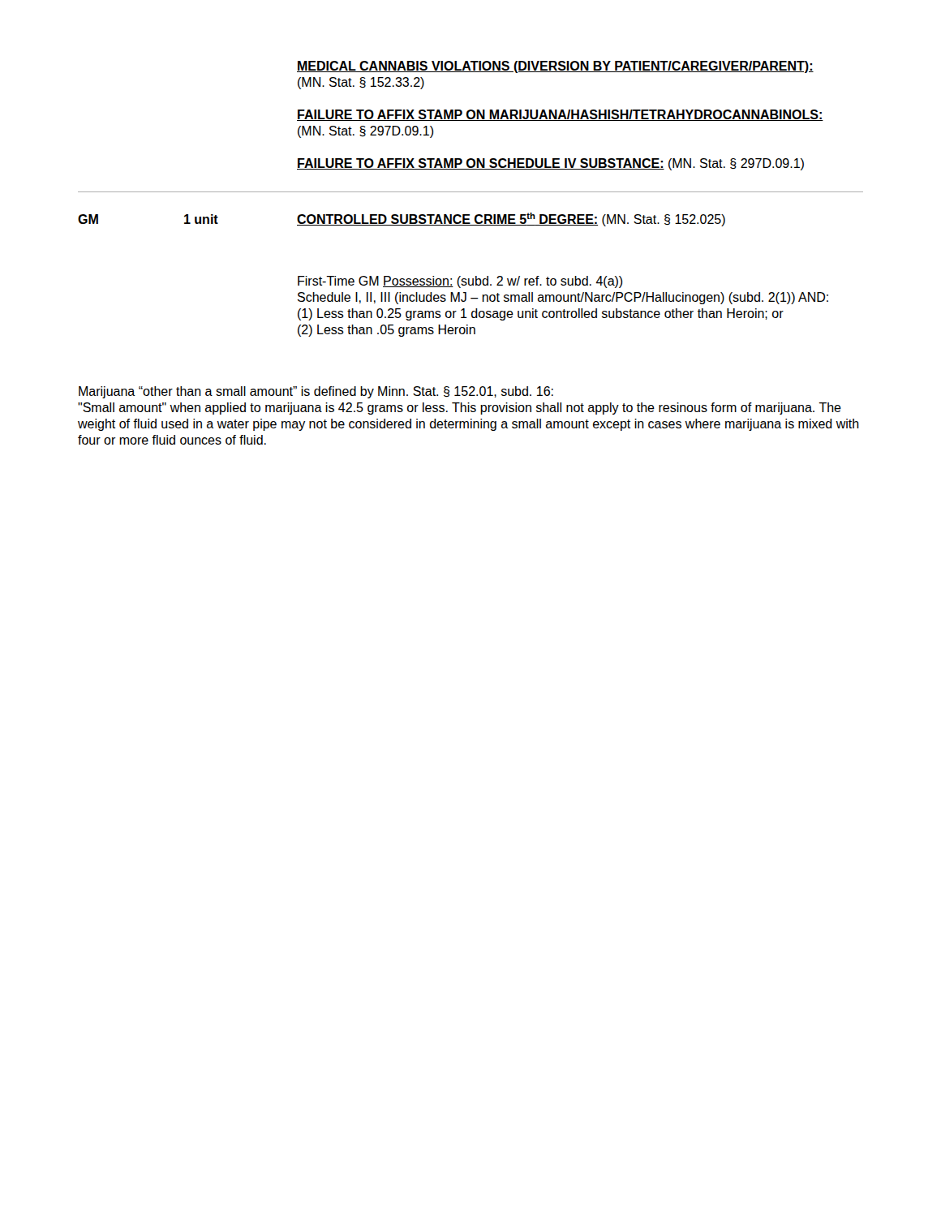MEDICAL CANNABIS VIOLATIONS (DIVERSION BY PATIENT/CAREGIVER/PARENT):
(MN. Stat. § 152.33.2)
FAILURE TO AFFIX STAMP ON MARIJUANA/HASHISH/TETRAHYDROCANNABINOLS:
(MN. Stat. § 297D.09.1)
FAILURE TO AFFIX STAMP ON SCHEDULE IV SUBSTANCE: (MN. Stat. § 297D.09.1)
| GM | 1 unit | CONTROLLED SUBSTANCE CRIME 5 th DEGREE: (MN. Stat. § 152.025) First-Time GM Possession: (subd. 2 w/ ref. to subd. 4(a)) Schedule I, II, III (includes MJ – not small amount/Narc/PCP/Hallucinogen) (subd. 2(1)) AND: (1) Less than 0.25 grams or 1 dosage unit controlled substance other than Heroin; or (2) Less than .05 grams Heroin |
Marijuana “other than a small amount” is defined by Minn. Stat. § 152.01, subd. 16:
"Small amount" when applied to marijuana is 42.5 grams or less. This provision shall not apply to the resinous form of marijuana. The weight of fluid used in a water pipe may not be considered in determining a small amount except in cases where marijuana is mixed with four or more fluid ounces of fluid.